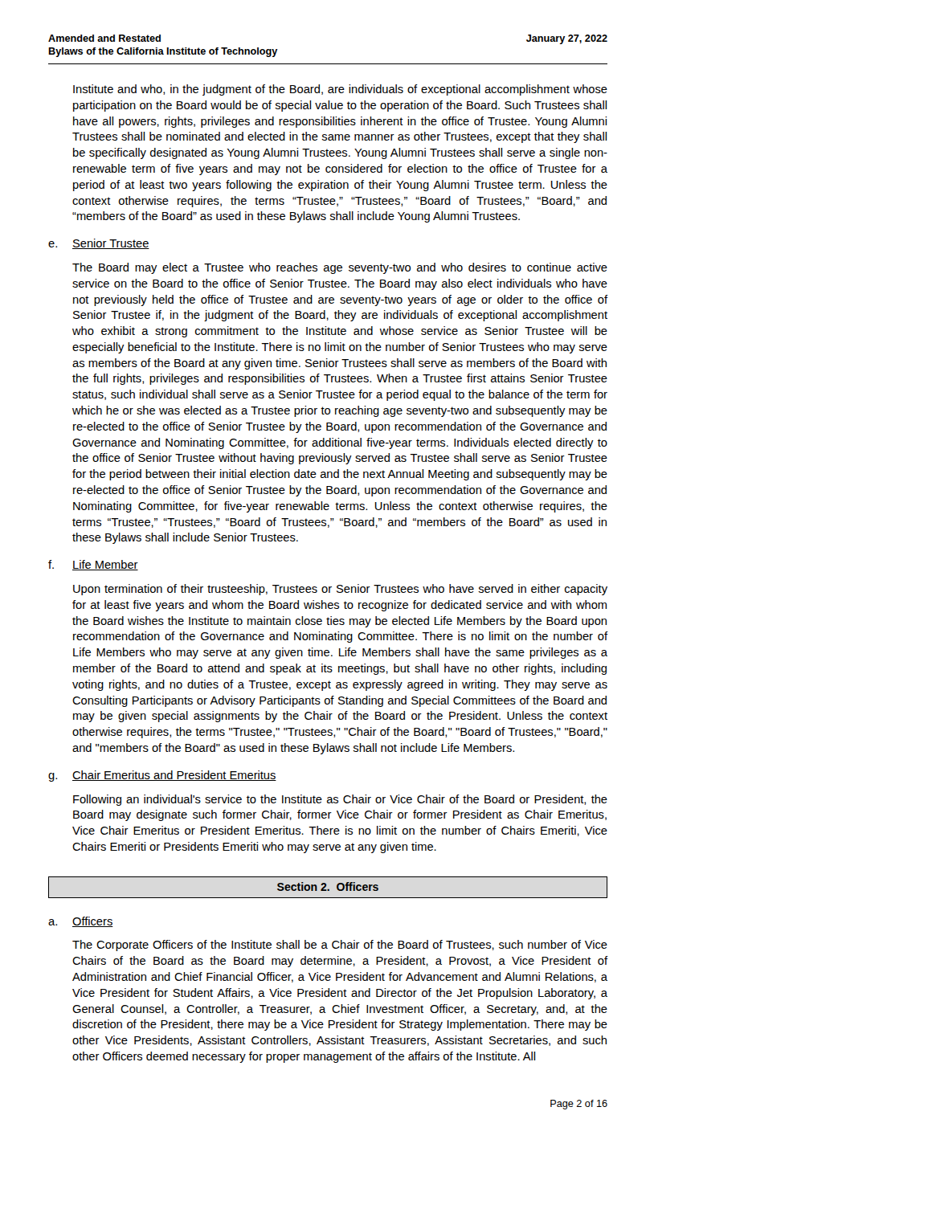Amended and Restated
Bylaws of the California Institute of Technology
January 27, 2022
Institute and who, in the judgment of the Board, are individuals of exceptional accomplishment whose participation on the Board would be of special value to the operation of the Board. Such Trustees shall have all powers, rights, privileges and responsibilities inherent in the office of Trustee. Young Alumni Trustees shall be nominated and elected in the same manner as other Trustees, except that they shall be specifically designated as Young Alumni Trustees. Young Alumni Trustees shall serve a single non-renewable term of five years and may not be considered for election to the office of Trustee for a period of at least two years following the expiration of their Young Alumni Trustee term. Unless the context otherwise requires, the terms “Trustee,” “Trustees,” “Board of Trustees,” “Board,” and “members of the Board” as used in these Bylaws shall include Young Alumni Trustees.
e.
Senior Trustee
The Board may elect a Trustee who reaches age seventy-two and who desires to continue active service on the Board to the office of Senior Trustee. The Board may also elect individuals who have not previously held the office of Trustee and are seventy-two years of age or older to the office of Senior Trustee if, in the judgment of the Board, they are individuals of exceptional accomplishment who exhibit a strong commitment to the Institute and whose service as Senior Trustee will be especially beneficial to the Institute. There is no limit on the number of Senior Trustees who may serve as members of the Board at any given time. Senior Trustees shall serve as members of the Board with the full rights, privileges and responsibilities of Trustees. When a Trustee first attains Senior Trustee status, such individual shall serve as a Senior Trustee for a period equal to the balance of the term for which he or she was elected as a Trustee prior to reaching age seventy-two and subsequently may be re-elected to the office of Senior Trustee by the Board, upon recommendation of the Governance and Governance and Nominating Committee, for additional five-year terms. Individuals elected directly to the office of Senior Trustee without having previously served as Trustee shall serve as Senior Trustee for the period between their initial election date and the next Annual Meeting and subsequently may be re-elected to the office of Senior Trustee by the Board, upon recommendation of the Governance and Nominating Committee, for five-year renewable terms. Unless the context otherwise requires, the terms “Trustee,” “Trustees,” “Board of Trustees,” “Board,” and “members of the Board” as used in these Bylaws shall include Senior Trustees.
f.
Life Member
Upon termination of their trusteeship, Trustees or Senior Trustees who have served in either capacity for at least five years and whom the Board wishes to recognize for dedicated service and with whom the Board wishes the Institute to maintain close ties may be elected Life Members by the Board upon recommendation of the Governance and Nominating Committee. There is no limit on the number of Life Members who may serve at any given time. Life Members shall have the same privileges as a member of the Board to attend and speak at its meetings, but shall have no other rights, including voting rights, and no duties of a Trustee, except as expressly agreed in writing. They may serve as Consulting Participants or Advisory Participants of Standing and Special Committees of the Board and may be given special assignments by the Chair of the Board or the President. Unless the context otherwise requires, the terms "Trustee," "Trustees," "Chair of the Board," "Board of Trustees," "Board," and "members of the Board" as used in these Bylaws shall not include Life Members.
g.
Chair Emeritus and President Emeritus
Following an individual's service to the Institute as Chair or Vice Chair of the Board or President, the Board may designate such former Chair, former Vice Chair or former President as Chair Emeritus, Vice Chair Emeritus or President Emeritus. There is no limit on the number of Chairs Emeriti, Vice Chairs Emeriti or Presidents Emeriti who may serve at any given time.
Section 2. Officers
a.
Officers
The Corporate Officers of the Institute shall be a Chair of the Board of Trustees, such number of Vice Chairs of the Board as the Board may determine, a President, a Provost, a Vice President of Administration and Chief Financial Officer, a Vice President for Advancement and Alumni Relations, a Vice President for Student Affairs, a Vice President and Director of the Jet Propulsion Laboratory, a General Counsel, a Controller, a Treasurer, a Chief Investment Officer, a Secretary, and, at the discretion of the President, there may be a Vice President for Strategy Implementation. There may be other Vice Presidents, Assistant Controllers, Assistant Treasurers, Assistant Secretaries, and such other Officers deemed necessary for proper management of the affairs of the Institute. All
Page 2 of 16